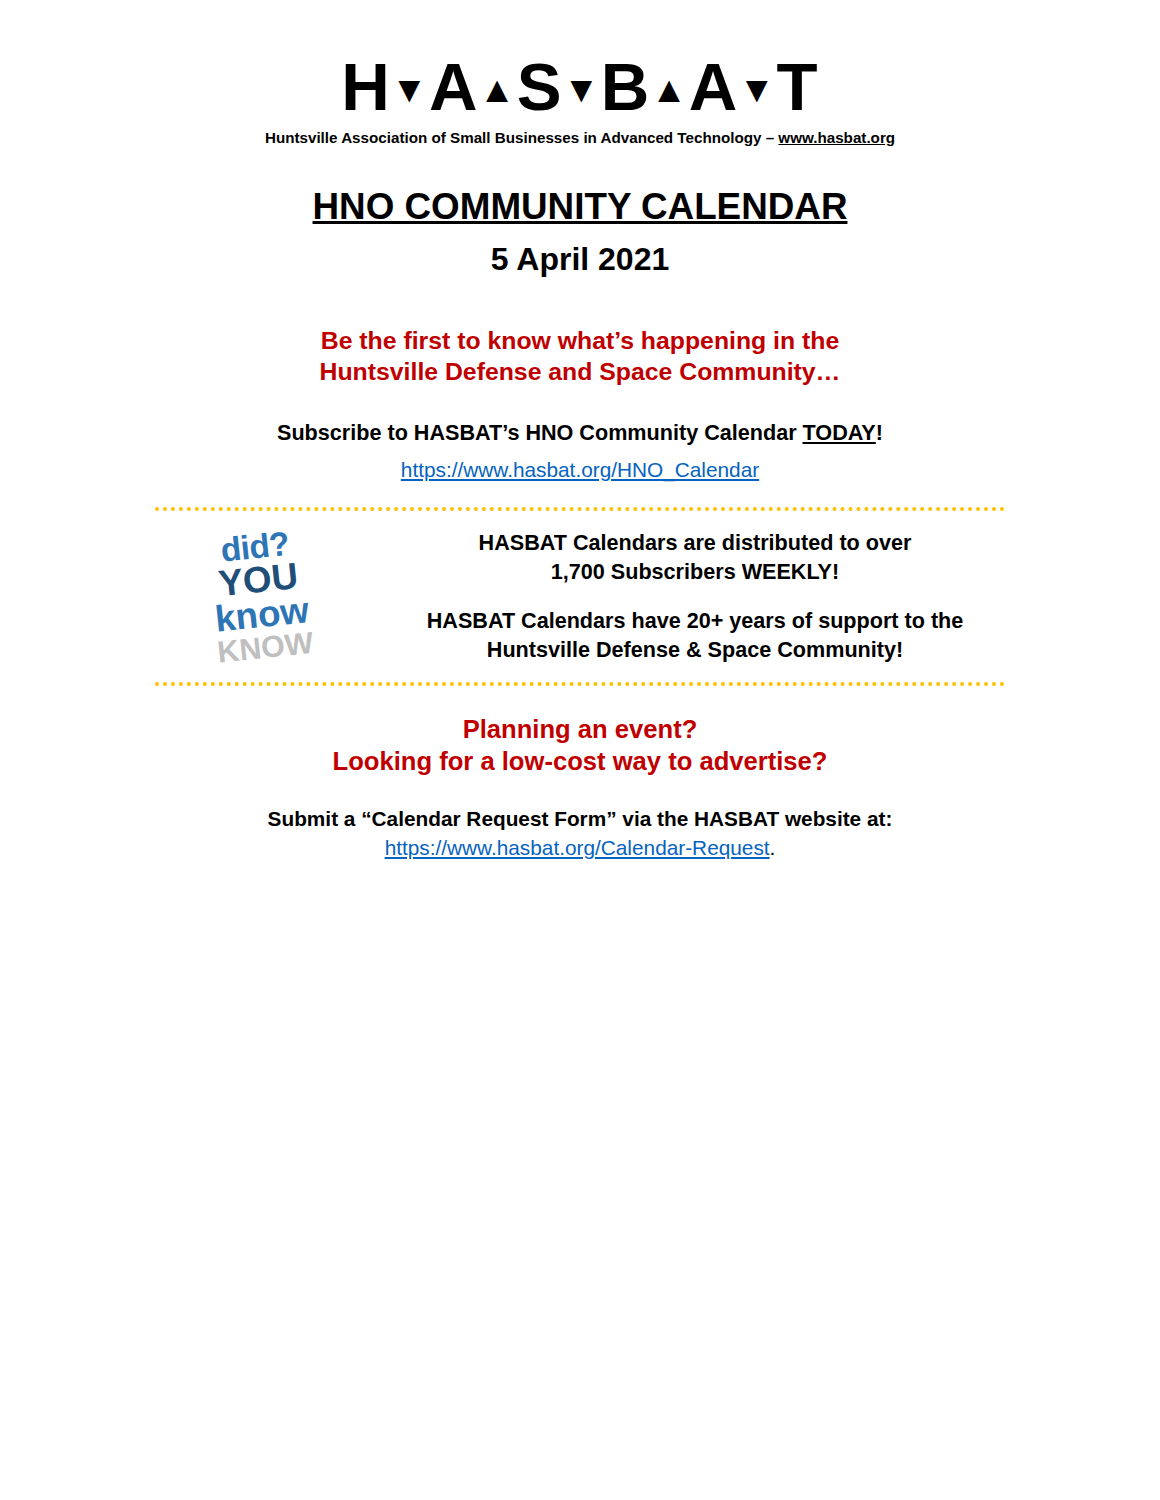H▼A▲S▼B▲A▼T
Huntsville Association of Small Businesses in Advanced Technology – www.hasbat.org
HNO COMMUNITY CALENDAR
5 April 2021
Be the first to know what’s happening in the
Huntsville Defense and Space Community…
Subscribe to HASBAT’s HNO Community Calendar TODAY!
https://www.hasbat.org/HNO_Calendar
did? YOU know KNOW
HASBAT Calendars are distributed to over
1,700 Subscribers WEEKLY!
HASBAT Calendars have 20+ years of support to the
Huntsville Defense & Space Community!
Planning an event?
Looking for a low-cost way to advertise?
Submit a “Calendar Request Form” via the HASBAT website at:
https://www.hasbat.org/Calendar-Request.